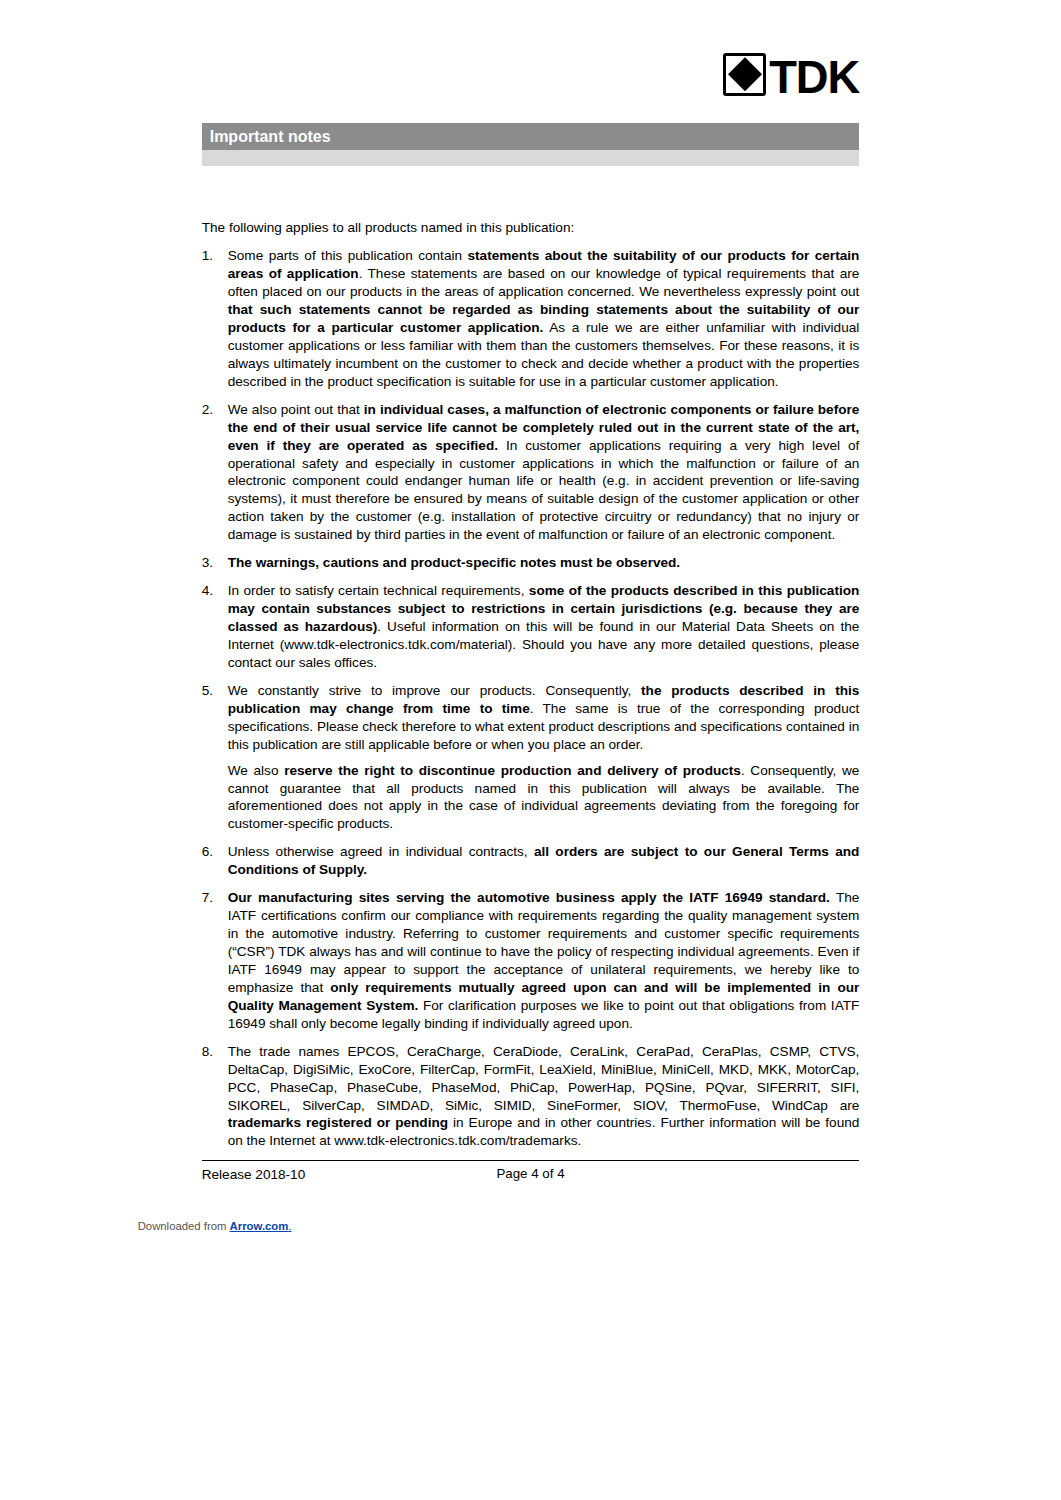TDK
Important notes
The following applies to all products named in this publication:
Some parts of this publication contain statements about the suitability of our products for certain areas of application. These statements are based on our knowledge of typical requirements that are often placed on our products in the areas of application concerned. We nevertheless expressly point out that such statements cannot be regarded as binding statements about the suitability of our products for a particular customer application. As a rule we are either unfamiliar with individual customer applications or less familiar with them than the customers themselves. For these reasons, it is always ultimately incumbent on the customer to check and decide whether a product with the properties described in the product specification is suitable for use in a particular customer application.
We also point out that in individual cases, a malfunction of electronic components or failure before the end of their usual service life cannot be completely ruled out in the current state of the art, even if they are operated as specified. In customer applications requiring a very high level of operational safety and especially in customer applications in which the malfunction or failure of an electronic component could endanger human life or health (e.g. in accident prevention or life-saving systems), it must therefore be ensured by means of suitable design of the customer application or other action taken by the customer (e.g. installation of protective circuitry or redundancy) that no injury or damage is sustained by third parties in the event of malfunction or failure of an electronic component.
The warnings, cautions and product-specific notes must be observed.
In order to satisfy certain technical requirements, some of the products described in this publication may contain substances subject to restrictions in certain jurisdictions (e.g. because they are classed as hazardous). Useful information on this will be found in our Material Data Sheets on the Internet (www.tdk-electronics.tdk.com/material). Should you have any more detailed questions, please contact our sales offices.
We constantly strive to improve our products. Consequently, the products described in this publication may change from time to time. The same is true of the corresponding product specifications. Please check therefore to what extent product descriptions and specifications contained in this publication are still applicable before or when you place an order.
We also reserve the right to discontinue production and delivery of products. Consequently, we cannot guarantee that all products named in this publication will always be available. The aforementioned does not apply in the case of individual agreements deviating from the foregoing for customer-specific products.
Unless otherwise agreed in individual contracts, all orders are subject to our General Terms and Conditions of Supply.
Our manufacturing sites serving the automotive business apply the IATF 16949 standard. The IATF certifications confirm our compliance with requirements regarding the quality management system in the automotive industry. Referring to customer requirements and customer specific requirements (“CSR”) TDK always has and will continue to have the policy of respecting individual agreements. Even if IATF 16949 may appear to support the acceptance of unilateral requirements, we hereby like to emphasize that only requirements mutually agreed upon can and will be implemented in our Quality Management System. For clarification purposes we like to point out that obligations from IATF 16949 shall only become legally binding if individually agreed upon.
The trade names EPCOS, CeraCharge, CeraDiode, CeraLink, CeraPad, CeraPlas, CSMP, CTVS, DeltaCap, DigiSiMic, ExoCore, FilterCap, FormFit, LeaXield, MiniBlue, MiniCell, MKD, MKK, MotorCap, PCC, PhaseCap, PhaseCube, PhaseMod, PhiCap, PowerHap, PQSine, PQvar, SIFERRIT, SIFI, SIKOREL, SilverCap, SIMDAD, SiMic, SIMID, SineFormer, SIOV, ThermoFuse, WindCap are trademarks registered or pending in Europe and in other countries. Further information will be found on the Internet at www.tdk-electronics.tdk.com/trademarks.
Release 2018-10
Page 4 of 4
Downloaded from Arrow.com.